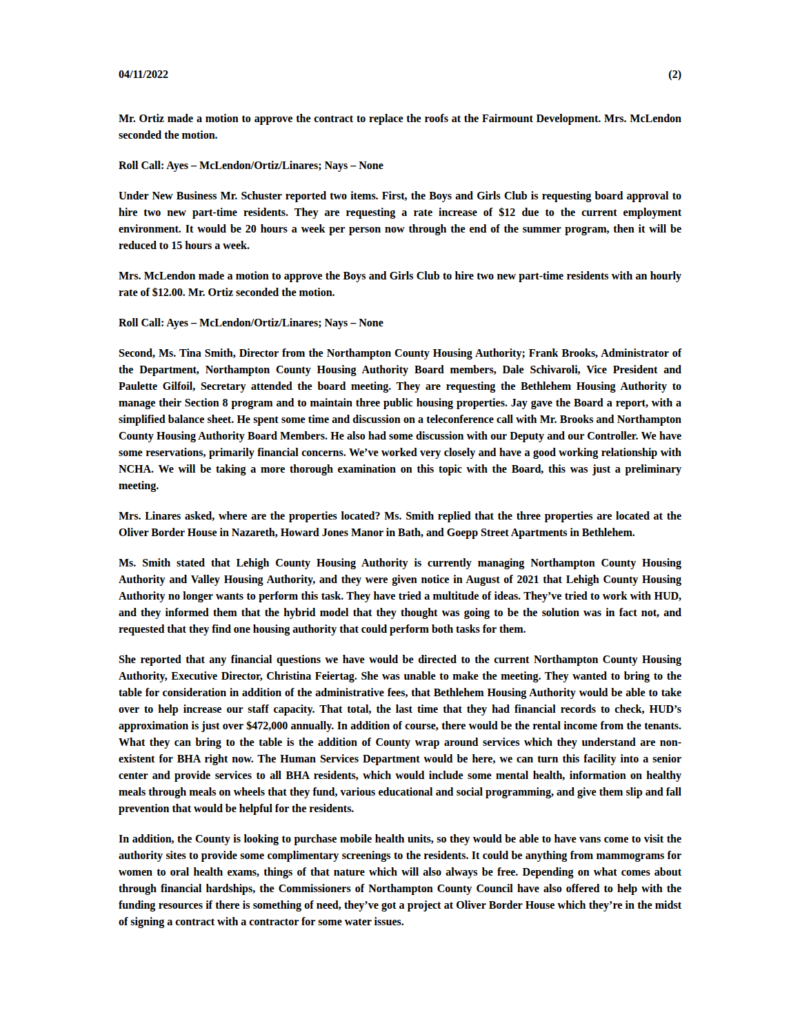04/11/2022 (2)
Mr. Ortiz made a motion to approve the contract to replace the roofs at the Fairmount Development. Mrs. McLendon seconded the motion.
Roll Call: Ayes – McLendon/Ortiz/Linares; Nays – None
Under New Business Mr. Schuster reported two items. First, the Boys and Girls Club is requesting board approval to hire two new part-time residents. They are requesting a rate increase of $12 due to the current employment environment. It would be 20 hours a week per person now through the end of the summer program, then it will be reduced to 15 hours a week.
Mrs. McLendon made a motion to approve the Boys and Girls Club to hire two new part-time residents with an hourly rate of $12.00. Mr. Ortiz seconded the motion.
Roll Call: Ayes – McLendon/Ortiz/Linares; Nays – None
Second, Ms. Tina Smith, Director from the Northampton County Housing Authority; Frank Brooks, Administrator of the Department, Northampton County Housing Authority Board members, Dale Schivaroli, Vice President and Paulette Gilfoil, Secretary attended the board meeting. They are requesting the Bethlehem Housing Authority to manage their Section 8 program and to maintain three public housing properties. Jay gave the Board a report, with a simplified balance sheet. He spent some time and discussion on a teleconference call with Mr. Brooks and Northampton County Housing Authority Board Members. He also had some discussion with our Deputy and our Controller. We have some reservations, primarily financial concerns. We’ve worked very closely and have a good working relationship with NCHA. We will be taking a more thorough examination on this topic with the Board, this was just a preliminary meeting.
Mrs. Linares asked, where are the properties located? Ms. Smith replied that the three properties are located at the Oliver Border House in Nazareth, Howard Jones Manor in Bath, and Goepp Street Apartments in Bethlehem.
Ms. Smith stated that Lehigh County Housing Authority is currently managing Northampton County Housing Authority and Valley Housing Authority, and they were given notice in August of 2021 that Lehigh County Housing Authority no longer wants to perform this task. They have tried a multitude of ideas. They’ve tried to work with HUD, and they informed them that the hybrid model that they thought was going to be the solution was in fact not, and requested that they find one housing authority that could perform both tasks for them.
She reported that any financial questions we have would be directed to the current Northampton County Housing Authority, Executive Director, Christina Feiertag. She was unable to make the meeting. They wanted to bring to the table for consideration in addition of the administrative fees, that Bethlehem Housing Authority would be able to take over to help increase our staff capacity. That total, the last time that they had financial records to check, HUD’s approximation is just over $472,000 annually. In addition of course, there would be the rental income from the tenants. What they can bring to the table is the addition of County wrap around services which they understand are non-existent for BHA right now. The Human Services Department would be here, we can turn this facility into a senior center and provide services to all BHA residents, which would include some mental health, information on healthy meals through meals on wheels that they fund, various educational and social programming, and give them slip and fall prevention that would be helpful for the residents.
In addition, the County is looking to purchase mobile health units, so they would be able to have vans come to visit the authority sites to provide some complimentary screenings to the residents. It could be anything from mammograms for women to oral health exams, things of that nature which will also always be free. Depending on what comes about through financial hardships, the Commissioners of Northampton County Council have also offered to help with the funding resources if there is something of need, they’ve got a project at Oliver Border House which they’re in the midst of signing a contract with a contractor for some water issues.